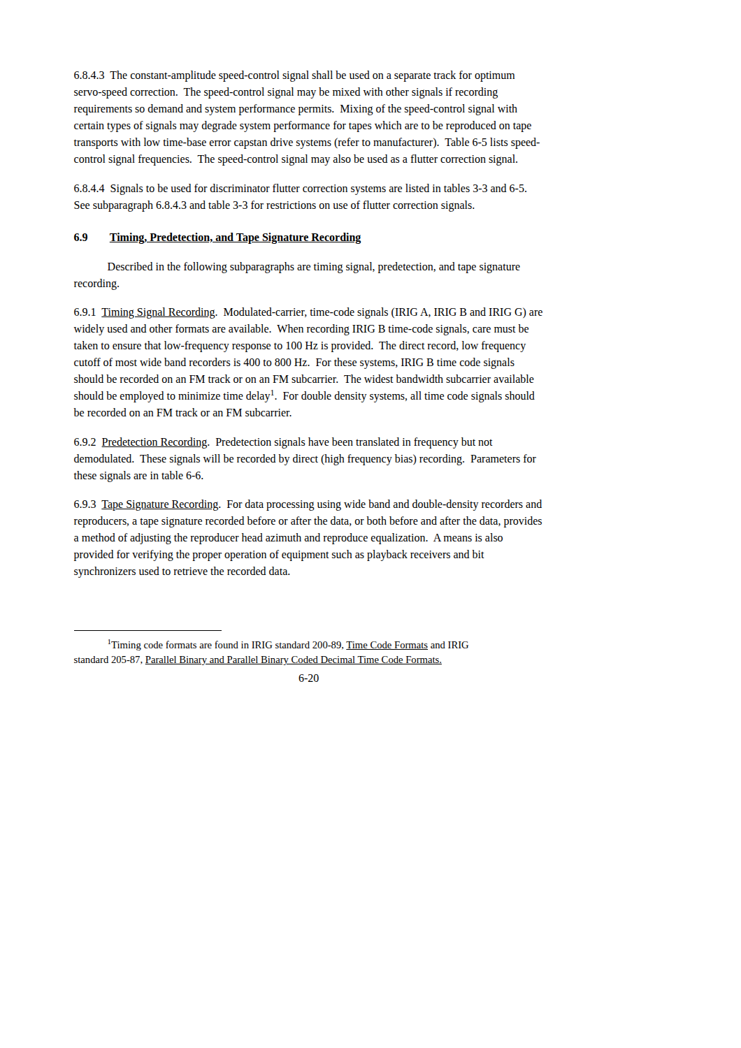6.8.4.3 The constant-amplitude speed-control signal shall be used on a separate track for optimum servo-speed correction. The speed-control signal may be mixed with other signals if recording requirements so demand and system performance permits. Mixing of the speed-control signal with certain types of signals may degrade system performance for tapes which are to be reproduced on tape transports with low time-base error capstan drive systems (refer to manufacturer). Table 6-5 lists speed-control signal frequencies. The speed-control signal may also be used as a flutter correction signal.
6.8.4.4 Signals to be used for discriminator flutter correction systems are listed in tables 3-3 and 6-5. See subparagraph 6.8.4.3 and table 3-3 for restrictions on use of flutter correction signals.
6.9 Timing, Predetection, and Tape Signature Recording
Described in the following subparagraphs are timing signal, predetection, and tape signature recording.
6.9.1 Timing Signal Recording. Modulated-carrier, time-code signals (IRIG A, IRIG B and IRIG G) are widely used and other formats are available. When recording IRIG B time-code signals, care must be taken to ensure that low-frequency response to 100 Hz is provided. The direct record, low frequency cutoff of most wide band recorders is 400 to 800 Hz. For these systems, IRIG B time code signals should be recorded on an FM track or on an FM subcarrier. The widest bandwidth subcarrier available should be employed to minimize time delay1. For double density systems, all time code signals should be recorded on an FM track or an FM subcarrier.
6.9.2 Predetection Recording. Predetection signals have been translated in frequency but not demodulated. These signals will be recorded by direct (high frequency bias) recording. Parameters for these signals are in table 6-6.
6.9.3 Tape Signature Recording. For data processing using wide band and double-density recorders and reproducers, a tape signature recorded before or after the data, or both before and after the data, provides a method of adjusting the reproducer head azimuth and reproduce equalization. A means is also provided for verifying the proper operation of equipment such as playback receivers and bit synchronizers used to retrieve the recorded data.
1Timing code formats are found in IRIG standard 200-89, Time Code Formats and IRIGstandard 205-87, Parallel Binary and Parallel Binary Coded Decimal Time Code Formats.
6-20